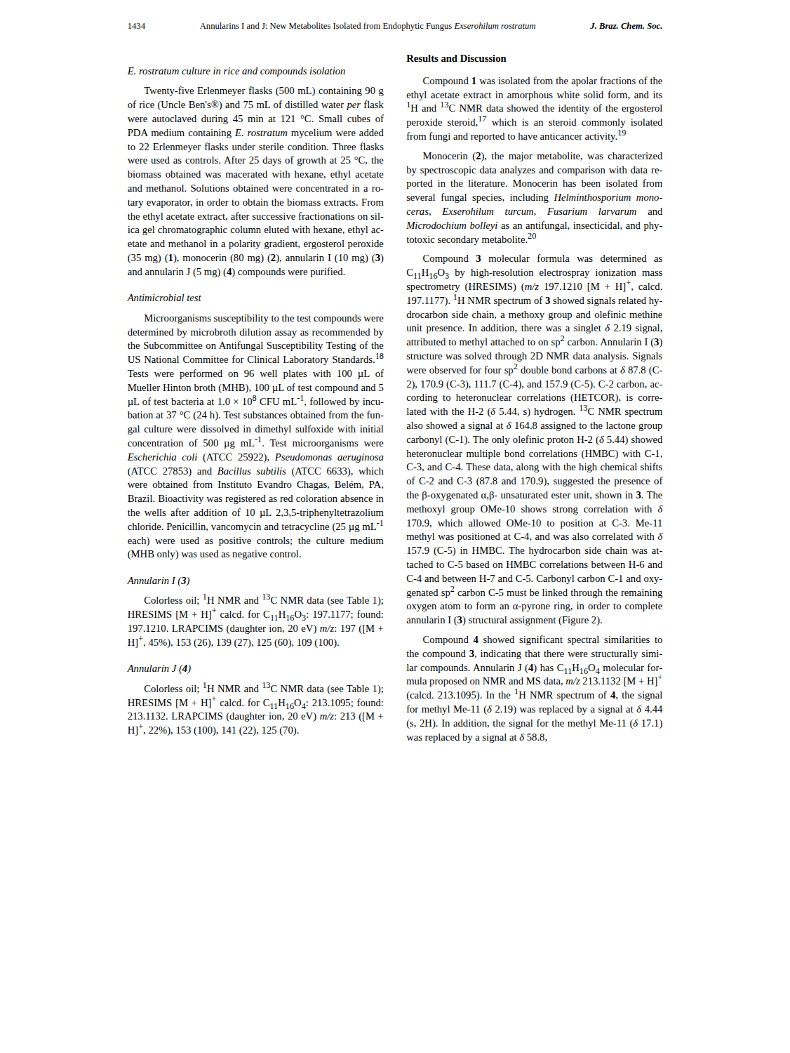1434 Annularins I and J: New Metabolites Isolated from Endophytic Fungus Exserohilum rostratum J. Braz. Chem. Soc.
E. rostratum culture in rice and compounds isolation
Twenty-five Erlenmeyer flasks (500 mL) containing 90 g of rice (Uncle Ben's®) and 75 mL of distilled water per flask were autoclaved during 45 min at 121 °C. Small cubes of PDA medium containing E. rostratum mycelium were added to 22 Erlenmeyer flasks under sterile condition. Three flasks were used as controls. After 25 days of growth at 25 °C, the biomass obtained was macerated with hexane, ethyl acetate and methanol. Solutions obtained were concentrated in a rotary evaporator, in order to obtain the biomass extracts. From the ethyl acetate extract, after successive fractionations on silica gel chromatographic column eluted with hexane, ethyl acetate and methanol in a polarity gradient, ergosterol peroxide (35 mg) (1), monocerin (80 mg) (2), annularin I (10 mg) (3) and annularin J (5 mg) (4) compounds were purified.
Antimicrobial test
Microorganisms susceptibility to the test compounds were determined by microbroth dilution assay as recommended by the Subcommittee on Antifungal Susceptibility Testing of the US National Committee for Clinical Laboratory Standards.18 Tests were performed on 96 well plates with 100 µL of Mueller Hinton broth (MHB), 100 µL of test compound and 5 µL of test bacteria at 1.0 × 108 CFU mL-1, followed by incubation at 37 °C (24 h). Test substances obtained from the fungal culture were dissolved in dimethyl sulfoxide with initial concentration of 500 µg mL-1. Test microorganisms were Escherichia coli (ATCC 25922), Pseudomonas aeruginosa (ATCC 27853) and Bacillus subtilis (ATCC 6633), which were obtained from Instituto Evandro Chagas, Belém, PA, Brazil. Bioactivity was registered as red coloration absence in the wells after addition of 10 µL 2,3,5-triphenyltetrazolium chloride. Penicillin, vancomycin and tetracycline (25 µg mL-1 each) were used as positive controls; the culture medium (MHB only) was used as negative control.
Annularin I (3)
Colorless oil; 1H NMR and 13C NMR data (see Table 1); HRESIMS [M + H]+ calcd. for C11H16O3: 197.1177; found: 197.1210. LRAPCIMS (daughter ion, 20 eV) m/z: 197 ([M + H]+, 45%), 153 (26), 139 (27), 125 (60), 109 (100).
Annularin J (4)
Colorless oil; 1H NMR and 13C NMR data (see Table 1); HRESIMS [M + H]+ calcd. for C11H16O4: 213.1095; found: 213.1132. LRAPCIMS (daughter ion, 20 eV) m/z: 213 ([M + H]+, 22%), 153 (100), 141 (22), 125 (70).
Results and Discussion
Compound 1 was isolated from the apolar fractions of the ethyl acetate extract in amorphous white solid form, and its 1H and 13C NMR data showed the identity of the ergosterol peroxide steroid,17 which is an steroid commonly isolated from fungi and reported to have anticancer activity.19
Monocerin (2), the major metabolite, was characterized by spectroscopic data analyzes and comparison with data reported in the literature. Monocerin has been isolated from several fungal species, including Helminthosporium monoceras, Exserohilum turcum, Fusarium larvarum and Microdochium bolleyi as an antifungal, insecticidal, and phytotoxic secondary metabolite.20
Compound 3 molecular formula was determined as C11H16O3 by high-resolution electrospray ionization mass spectrometry (HRESIMS) (m/z 197.1210 [M + H]+, calcd. 197.1177). 1H NMR spectrum of 3 showed signals related hydrocarbon side chain, a methoxy group and olefinic methine unit presence. In addition, there was a singlet δ 2.19 signal, attributed to methyl attached to on sp2 carbon. Annularin I (3) structure was solved through 2D NMR data analysis. Signals were observed for four sp2 double bond carbons at δ 87.8 (C-2), 170.9 (C-3), 111.7 (C-4), and 157.9 (C-5). C-2 carbon, according to heteronuclear correlations (HETCOR), is correlated with the H-2 (δ 5.44, s) hydrogen. 13C NMR spectrum also showed a signal at δ 164.8 assigned to the lactone group carbonyl (C-1). The only olefinic proton H-2 (δ 5.44) showed heteronuclear multiple bond correlations (HMBC) with C-1, C-3, and C-4. These data, along with the high chemical shifts of C-2 and C-3 (87.8 and 170.9), suggested the presence of the β-oxygenated α,β- unsaturated ester unit, shown in 3. The methoxyl group OMe-10 shows strong correlation with δ 170.9, which allowed OMe-10 to position at C-3. Me-11 methyl was positioned at C-4, and was also correlated with δ 157.9 (C-5) in HMBC. The hydrocarbon side chain was attached to C-5 based on HMBC correlations between H-6 and C-4 and between H-7 and C-5. Carbonyl carbon C-1 and oxygenated sp2 carbon C-5 must be linked through the remaining oxygen atom to form an α-pyrone ring, in order to complete annularin I (3) structural assignment (Figure 2).
Compound 4 showed significant spectral similarities to the compound 3, indicating that there were structurally similar compounds. Annularin J (4) has C11H16O4 molecular formula proposed on NMR and MS data, m/z 213.1132 [M + H]+ (calcd. 213.1095). In the 1H NMR spectrum of 4, the signal for methyl Me-11 (δ 2.19) was replaced by a signal at δ 4.44 (s, 2H). In addition, the signal for the methyl Me-11 (δ 17.1) was replaced by a signal at δ 58.8,